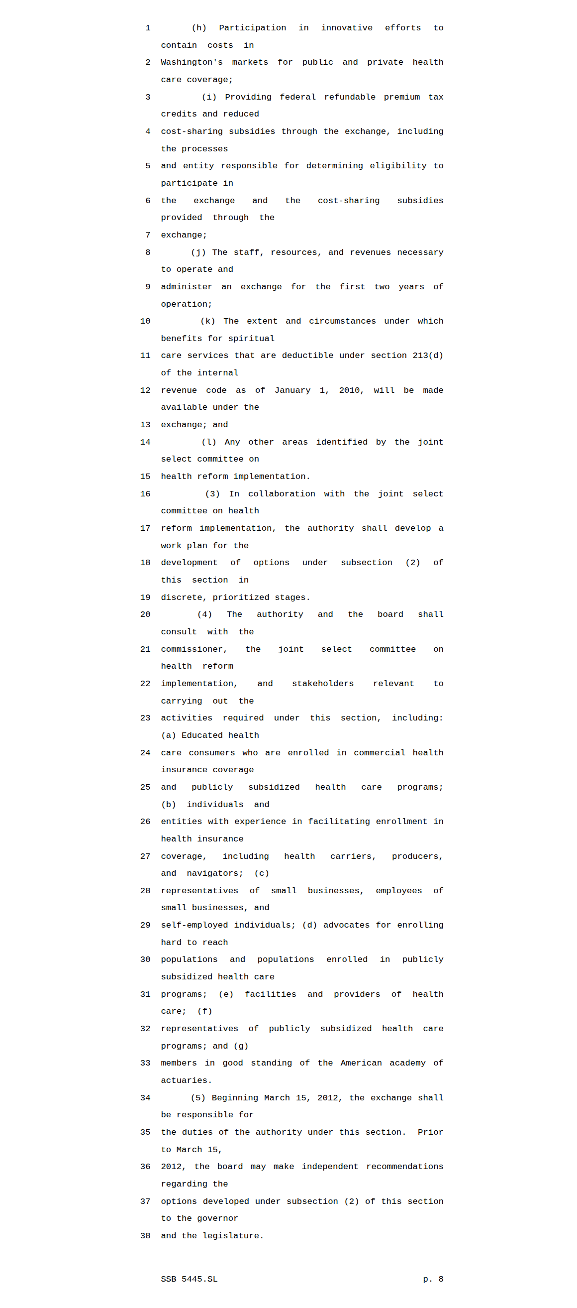(h) Participation in innovative efforts to contain costs in
Washington's markets for public and private health care coverage;
(i) Providing federal refundable premium tax credits and reduced
cost-sharing subsidies through the exchange, including the processes
and entity responsible for determining eligibility to participate in
the exchange and the cost-sharing subsidies provided through the
exchange;
(j) The staff, resources, and revenues necessary to operate and
administer an exchange for the first two years of operation;
(k) The extent and circumstances under which benefits for spiritual
care services that are deductible under section 213(d) of the internal
revenue code as of January 1, 2010, will be made available under the
exchange; and
(l) Any other areas identified by the joint select committee on
health reform implementation.
(3) In collaboration with the joint select committee on health
reform implementation, the authority shall develop a work plan for the
development of options under subsection (2) of this section in
discrete, prioritized stages.
(4) The authority and the board shall consult with the
commissioner, the joint select committee on health reform
implementation, and stakeholders relevant to carrying out the
activities required under this section, including: (a) Educated health
care consumers who are enrolled in commercial health insurance coverage
and publicly subsidized health care programs; (b) individuals and
entities with experience in facilitating enrollment in health insurance
coverage, including health carriers, producers, and navigators; (c)
representatives of small businesses, employees of small businesses, and
self-employed individuals; (d) advocates for enrolling hard to reach
populations and populations enrolled in publicly subsidized health care
programs; (e) facilities and providers of health care; (f)
representatives of publicly subsidized health care programs; and (g)
members in good standing of the American academy of actuaries.
(5) Beginning March 15, 2012, the exchange shall be responsible for
the duties of the authority under this section. Prior to March 15,
2012, the board may make independent recommendations regarding the
options developed under subsection (2) of this section to the governor
and the legislature.
SSB 5445.SL p. 8